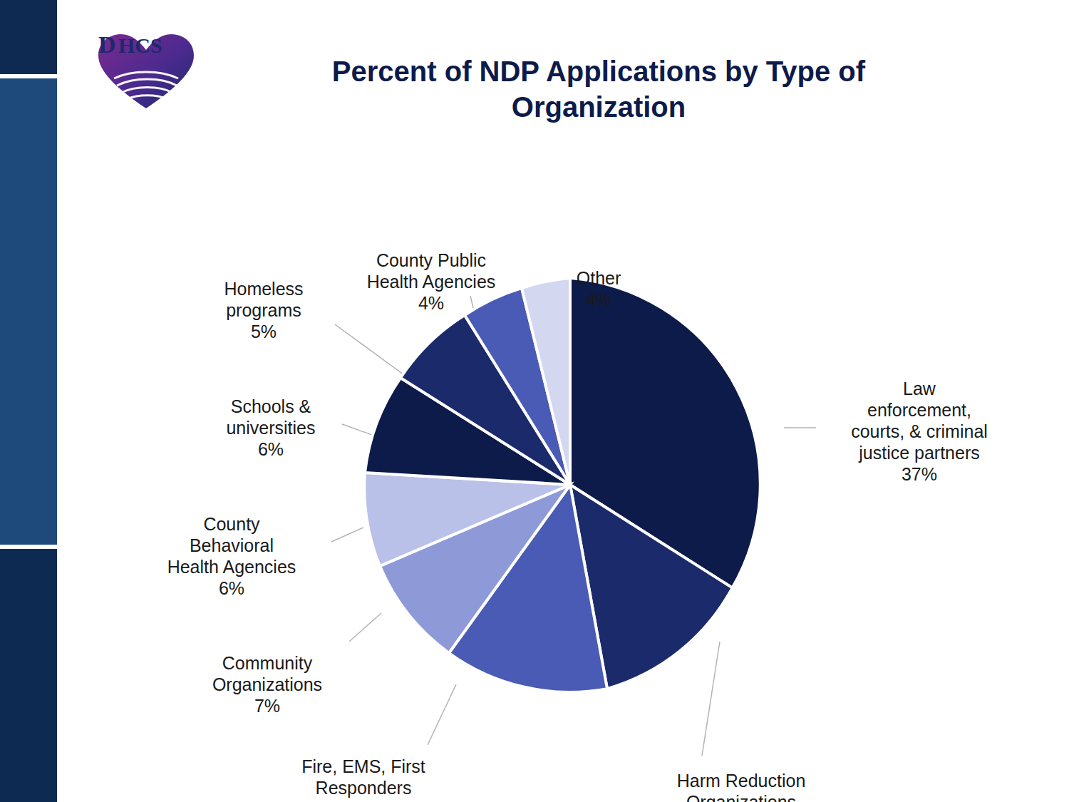D HCS
Percent of NDP Applications by Type of
Organization
Law
enforcement,
courts, & criminal
justice partners37%
Harm Reduction
Organizations17%
Fire, EMS, First
Responders14%
Community
Organizations7%
County
Behavioral
Health Agencies6%
Schools &
universities6%
Homeless
programs5%
County Public
Health Agencies4%
Other4%